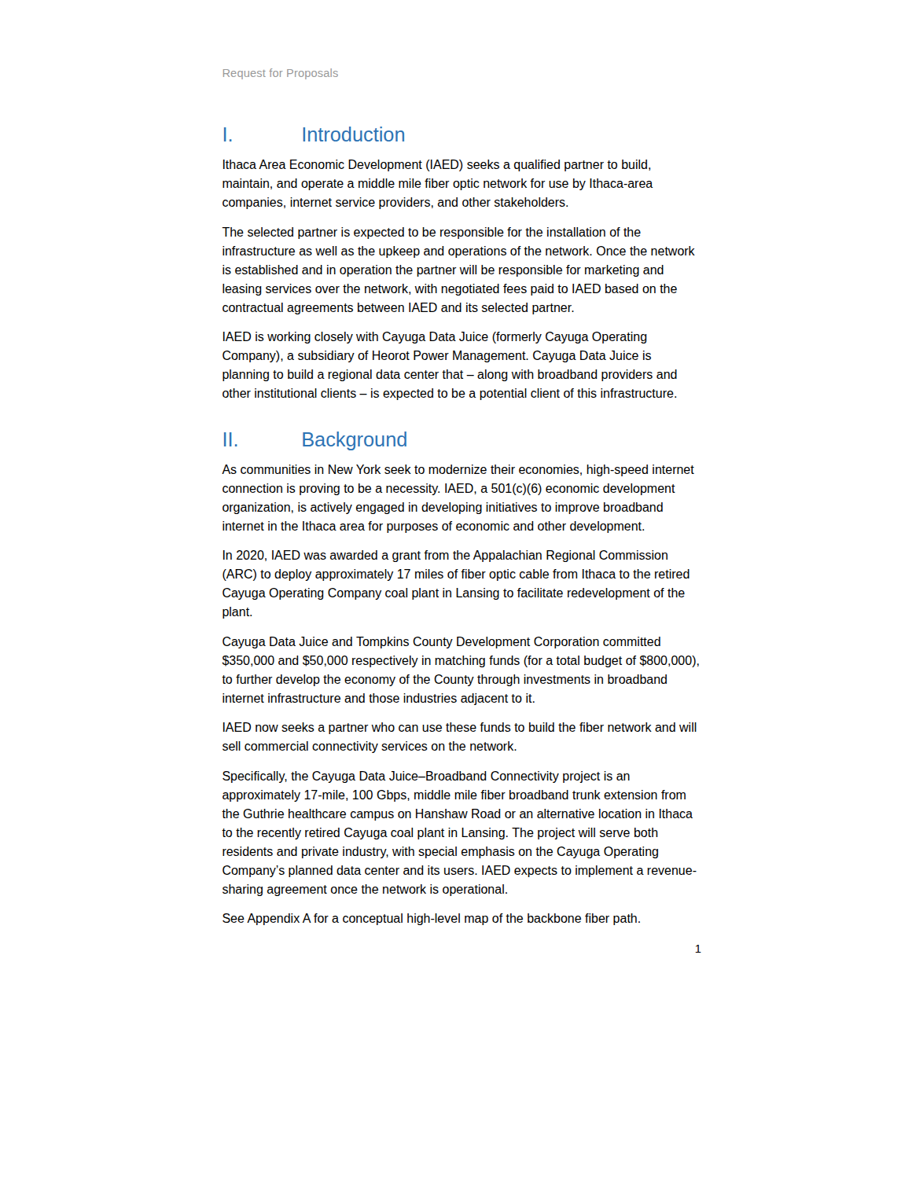Request for Proposals
I. Introduction
Ithaca Area Economic Development (IAED) seeks a qualified partner to build, maintain, and operate a middle mile fiber optic network for use by Ithaca-area companies, internet service providers, and other stakeholders.
The selected partner is expected to be responsible for the installation of the infrastructure as well as the upkeep and operations of the network. Once the network is established and in operation the partner will be responsible for marketing and leasing services over the network, with negotiated fees paid to IAED based on the contractual agreements between IAED and its selected partner.
IAED is working closely with Cayuga Data Juice (formerly Cayuga Operating Company), a subsidiary of Heorot Power Management. Cayuga Data Juice is planning to build a regional data center that – along with broadband providers and other institutional clients – is expected to be a potential client of this infrastructure.
II. Background
As communities in New York seek to modernize their economies, high-speed internet connection is proving to be a necessity. IAED, a 501(c)(6) economic development organization, is actively engaged in developing initiatives to improve broadband internet in the Ithaca area for purposes of economic and other development.
In 2020, IAED was awarded a grant from the Appalachian Regional Commission (ARC) to deploy approximately 17 miles of fiber optic cable from Ithaca to the retired Cayuga Operating Company coal plant in Lansing to facilitate redevelopment of the plant.
Cayuga Data Juice and Tompkins County Development Corporation committed $350,000 and $50,000 respectively in matching funds (for a total budget of $800,000), to further develop the economy of the County through investments in broadband internet infrastructure and those industries adjacent to it.
IAED now seeks a partner who can use these funds to build the fiber network and will sell commercial connectivity services on the network.
Specifically, the Cayuga Data Juice–Broadband Connectivity project is an approximately 17-mile, 100 Gbps, middle mile fiber broadband trunk extension from the Guthrie healthcare campus on Hanshaw Road or an alternative location in Ithaca to the recently retired Cayuga coal plant in Lansing. The project will serve both residents and private industry, with special emphasis on the Cayuga Operating Company’s planned data center and its users. IAED expects to implement a revenue-sharing agreement once the network is operational.
See Appendix A for a conceptual high-level map of the backbone fiber path.
1